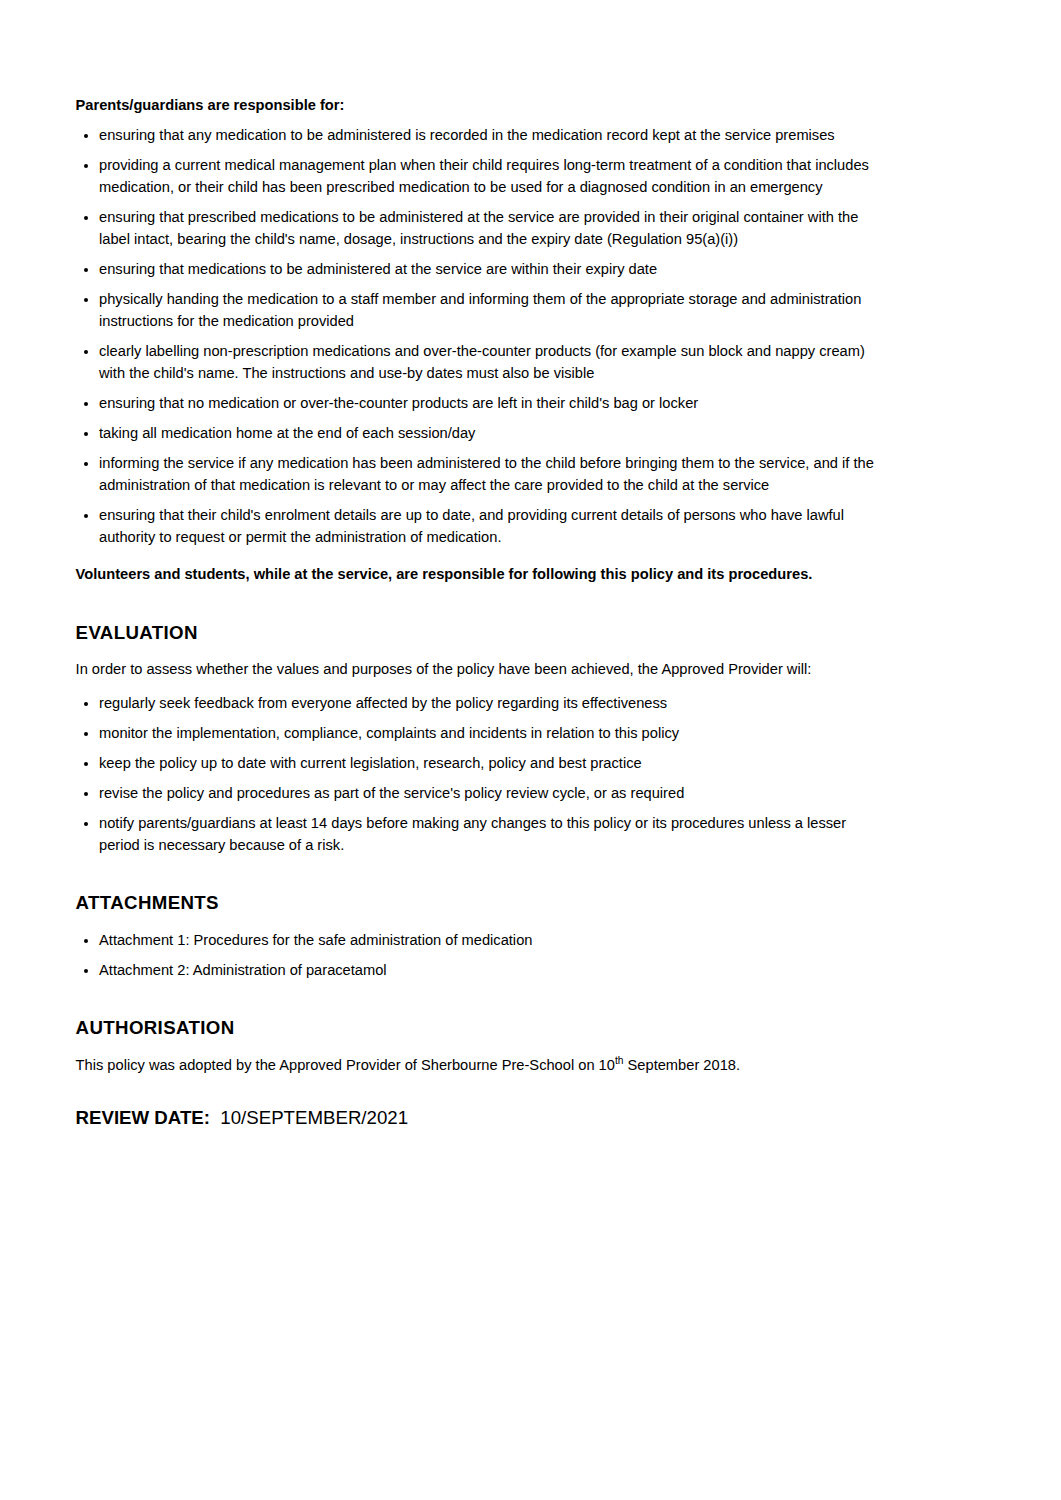Parents/guardians are responsible for:
ensuring that any medication to be administered is recorded in the medication record kept at the service premises
providing a current medical management plan when their child requires long-term treatment of a condition that includes medication, or their child has been prescribed medication to be used for a diagnosed condition in an emergency
ensuring that prescribed medications to be administered at the service are provided in their original container with the label intact, bearing the child's name, dosage, instructions and the expiry date (Regulation 95(a)(i))
ensuring that medications to be administered at the service are within their expiry date
physically handing the medication to a staff member and informing them of the appropriate storage and administration instructions for the medication provided
clearly labelling non-prescription medications and over-the-counter products (for example sun block and nappy cream) with the child's name. The instructions and use-by dates must also be visible
ensuring that no medication or over-the-counter products are left in their child's bag or locker
taking all medication home at the end of each session/day
informing the service if any medication has been administered to the child before bringing them to the service, and if the administration of that medication is relevant to or may affect the care provided to the child at the service
ensuring that their child's enrolment details are up to date, and providing current details of persons who have lawful authority to request or permit the administration of medication.
Volunteers and students, while at the service, are responsible for following this policy and its procedures.
EVALUATION
In order to assess whether the values and purposes of the policy have been achieved, the Approved Provider will:
regularly seek feedback from everyone affected by the policy regarding its effectiveness
monitor the implementation, compliance, complaints and incidents in relation to this policy
keep the policy up to date with current legislation, research, policy and best practice
revise the policy and procedures as part of the service's policy review cycle, or as required
notify parents/guardians at least 14 days before making any changes to this policy or its procedures unless a lesser period is necessary because of a risk.
ATTACHMENTS
Attachment 1: Procedures for the safe administration of medication
Attachment 2: Administration of paracetamol
AUTHORISATION
This policy was adopted by the Approved Provider of Sherbourne Pre-School on 10th September 2018.
REVIEW DATE: 10/SEPTEMBER/2021